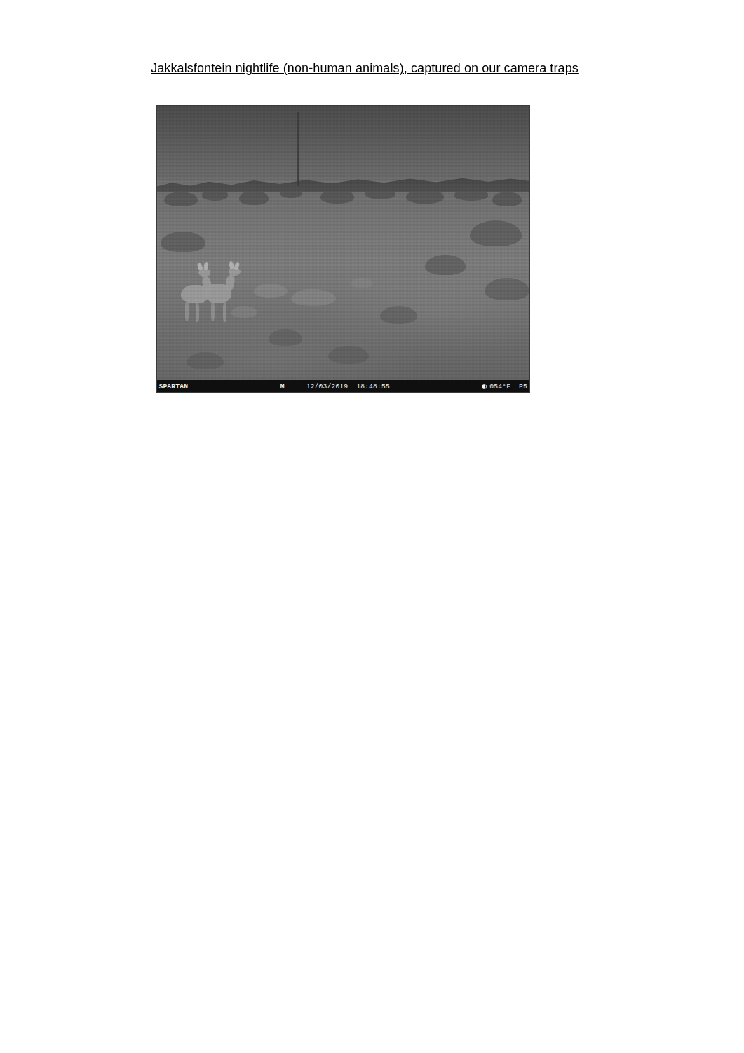Jakkalsfontein nightlife (non-human animals), captured on our camera traps
SPARTAN M 12/03/2019 18:48:55 054°F P5